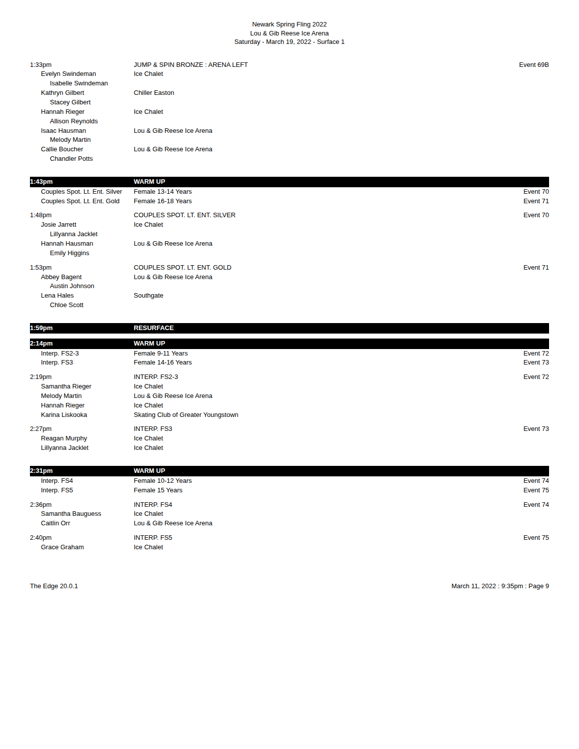Newark Spring Fling 2022
Lou & Gib Reese Ice Arena
Saturday - March 19, 2022 - Surface 1
| 1:33pm | JUMP & SPIN BRONZE : ARENA LEFT | Event 69B |
| Evelyn Swindeman | Ice Chalet | |
| Isabelle Swindeman | | |
| Kathryn Gilbert | Chiller Easton | |
| Stacey Gilbert | | |
| Hannah Rieger | Ice Chalet | |
| Allison Reynolds | | |
| Isaac Hausman | Lou & Gib Reese Ice Arena | |
| Melody Martin | | |
| Callie Boucher | Lou & Gib Reese Ice Arena | |
| Chandler Potts | | |
| 1:43pm | WARM UP | |
| Couples Spot. Lt. Ent. Silver | Female 13-14 Years | Event 70 |
| Couples Spot. Lt. Ent. Gold | Female 16-18 Years | Event 71 |
| 1:48pm | COUPLES SPOT. LT. ENT. SILVER | Event 70 |
| Josie Jarrett | Ice Chalet | |
| Lillyanna Jacklet | | |
| Hannah Hausman | Lou & Gib Reese Ice Arena | |
| Emily Higgins | | |
| 1:53pm | COUPLES SPOT. LT. ENT. GOLD | Event 71 |
| Abbey Bagent | Lou & Gib Reese Ice Arena | |
| Austin Johnson | | |
| Lena Hales | Southgate | |
| Chloe Scott | | |
| 1:59pm | RESURFACE | |
| 2:14pm | WARM UP | |
| Interp. FS2-3 | Female 9-11 Years | Event 72 |
| Interp. FS3 | Female 14-16 Years | Event 73 |
| 2:19pm | INTERP. FS2-3 | Event 72 |
| Samantha Rieger | Ice Chalet | |
| Melody Martin | Lou & Gib Reese Ice Arena | |
| Hannah Rieger | Ice Chalet | |
| Karina Liskooka | Skating Club of Greater Youngstown | |
| 2:27pm | INTERP. FS3 | Event 73 |
| Reagan Murphy | Ice Chalet | |
| Lillyanna Jacklet | Ice Chalet | |
| 2:31pm | WARM UP | |
| Interp. FS4 | Female 10-12 Years | Event 74 |
| Interp. FS5 | Female 15 Years | Event 75 |
| 2:36pm | INTERP. FS4 | Event 74 |
| Samantha Bauguess | Ice Chalet | |
| Caitlin Orr | Lou & Gib Reese Ice Arena | |
| 2:40pm | INTERP. FS5 | Event 75 |
| Grace Graham | Ice Chalet | |
The Edge 20.0.1
March 11, 2022 : 9:35pm : Page 9